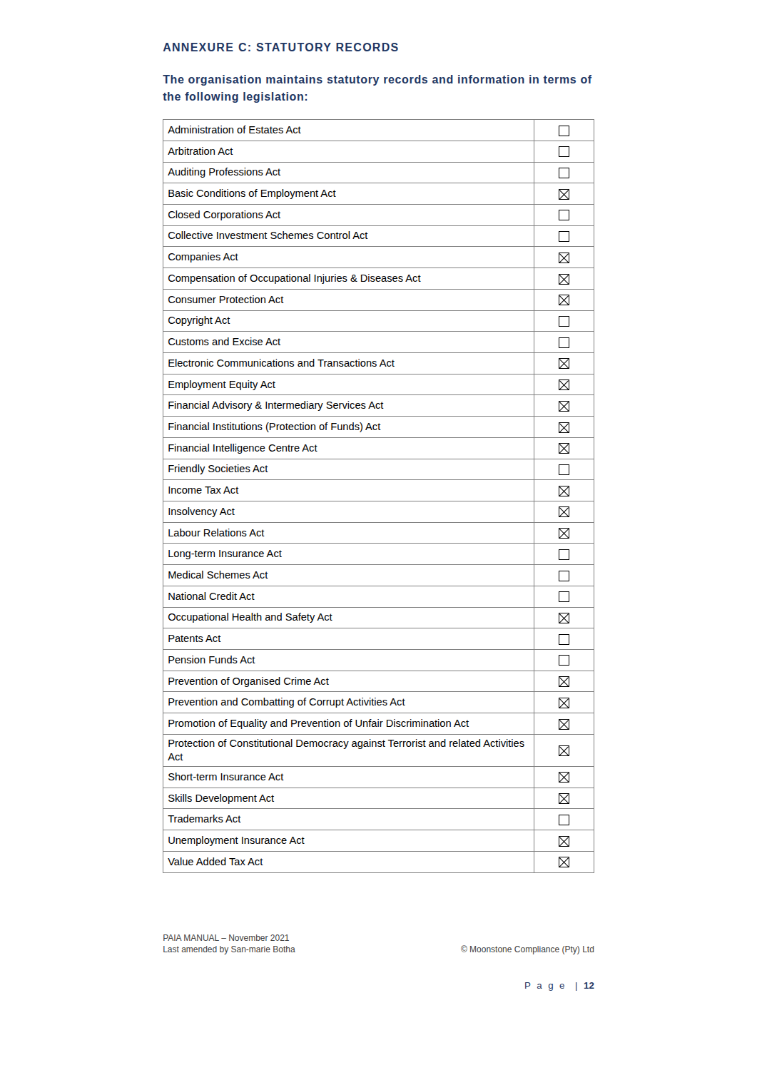Annexure C: Statutory Records
The organisation maintains statutory records and information in terms of the following legislation:
| Administration of Estates Act | |
| Arbitration Act | |
| Auditing Professions Act | |
| Basic Conditions of Employment Act | |
| Closed Corporations Act | |
| Collective Investment Schemes Control Act | |
| Companies Act | |
| Compensation of Occupational Injuries & Diseases Act | |
| Consumer Protection Act | |
| Copyright Act | |
| Customs and Excise Act | |
| Electronic Communications and Transactions Act | |
| Employment Equity Act | |
| Financial Advisory & Intermediary Services Act | |
| Financial Institutions (Protection of Funds) Act | |
| Financial Intelligence Centre Act | |
| Friendly Societies Act | |
| Income Tax Act | |
| Insolvency Act | |
| Labour Relations Act | |
| Long-term Insurance Act | |
| Medical Schemes Act | |
| National Credit Act | |
| Occupational Health and Safety Act | |
| Patents Act | |
| Pension Funds Act | |
| Prevention of Organised Crime Act | |
| Prevention and Combatting of Corrupt Activities Act | |
| Promotion of Equality and Prevention of Unfair Discrimination Act | |
| Protection of Constitutional Democracy against Terrorist and related Activities Act | |
| Short-term Insurance Act | |
| Skills Development Act | |
| Trademarks Act | |
| Unemployment Insurance Act | |
| Value Added Tax Act | |
PAIA MANUAL – November 2021
Last amended by San-marie Botha
© Moonstone Compliance (Pty) Ltd
P a g e | 12